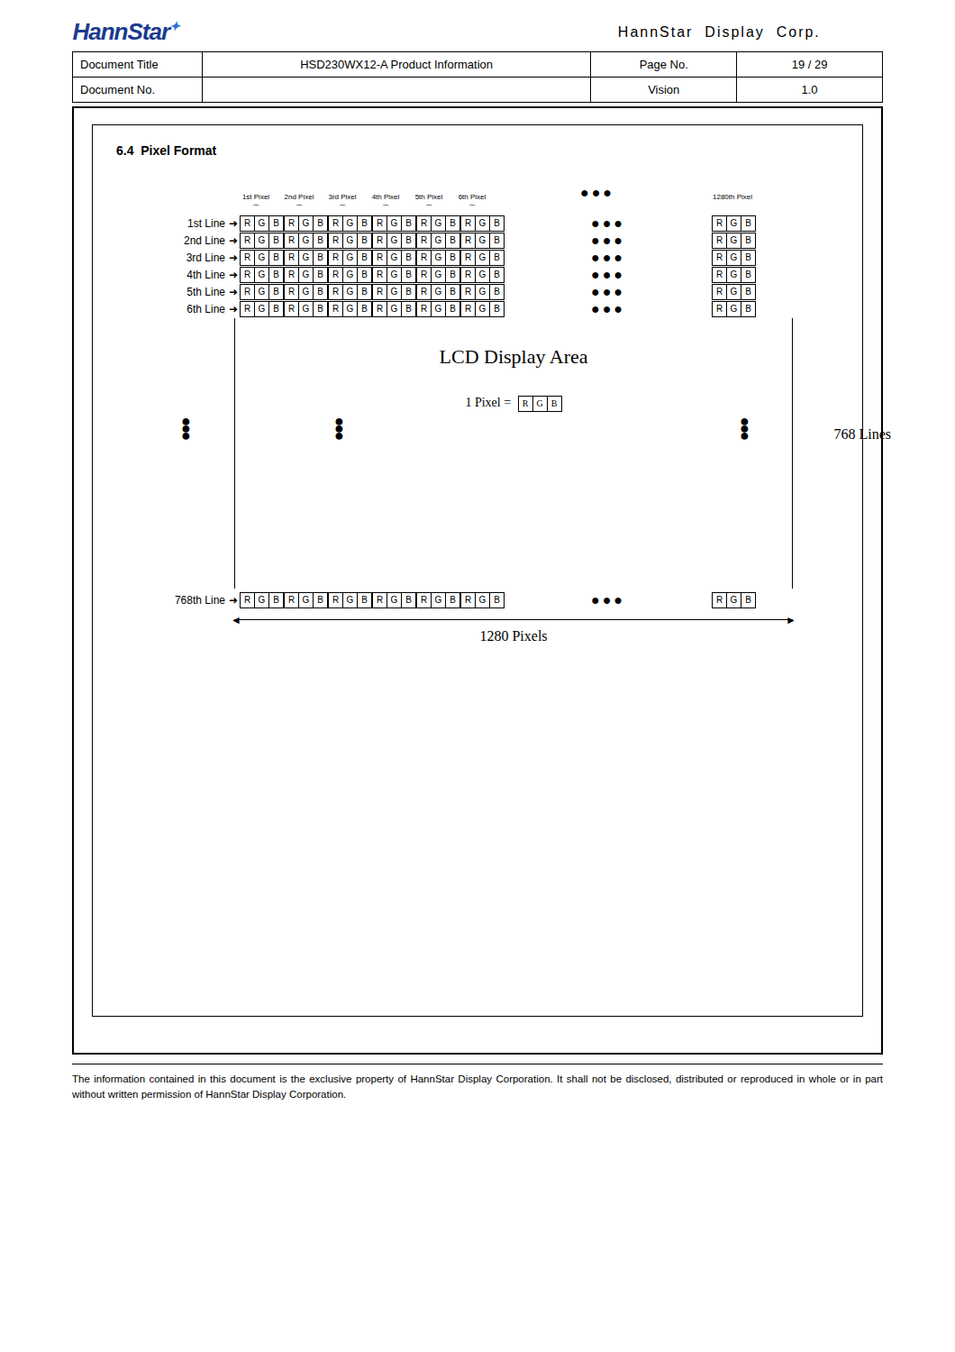| HannStar ✦ | HannStar Display Corp. |
| Document Title | HSD230WX12-A Product Information | Page No. | 19 / 29 |
| Document No. | | Vision | 1.0 |
6.4 Pixel Format
1st Pixel 2nd Pixel 3rd Pixel 4th Pixel 5th Pixel 6th Pixel ●●● 1280th Pixel
⌒⌒⌒⌒⌒⌒
1st Line
➜
R
G
B
R
G
B
R
G
B
R
G
B
R
G
B
R
G
B
●●●
R
G
B
2nd Line
➜
R
G
B
R
G
B
R
G
B
R
G
B
R
G
B
R
G
B
●●●
R
G
B
3rd Line
➜
R
G
B
R
G
B
R
G
B
R
G
B
R
G
B
R
G
B
●●●
R
G
B
4th Line
➜
R
G
B
R
G
B
R
G
B
R
G
B
R
G
B
R
G
B
●●●
R
G
B
5th Line
➜
R
G
B
R
G
B
R
G
B
R
G
B
R
G
B
R
G
B
●●●
R
G
B
6th Line
➜
R
G
B
R
G
B
R
G
B
R
G
B
R
G
B
R
G
B
●●●
R
G
B
LCD Display Area
1 Pixel =
R
G
B
●●●
●●●
●●●
768 Lines
768th Line
➜
R
G
B
R
G
B
R
G
B
R
G
B
R
G
B
R
G
B
●●●
R
G
B
◄ 1280 Pixels ►
The information contained in this document is the exclusive property of HannStar Display Corporation. It shall not be disclosed, distributed or reproduced in whole or in part without written permission of HannStar Display Corporation.